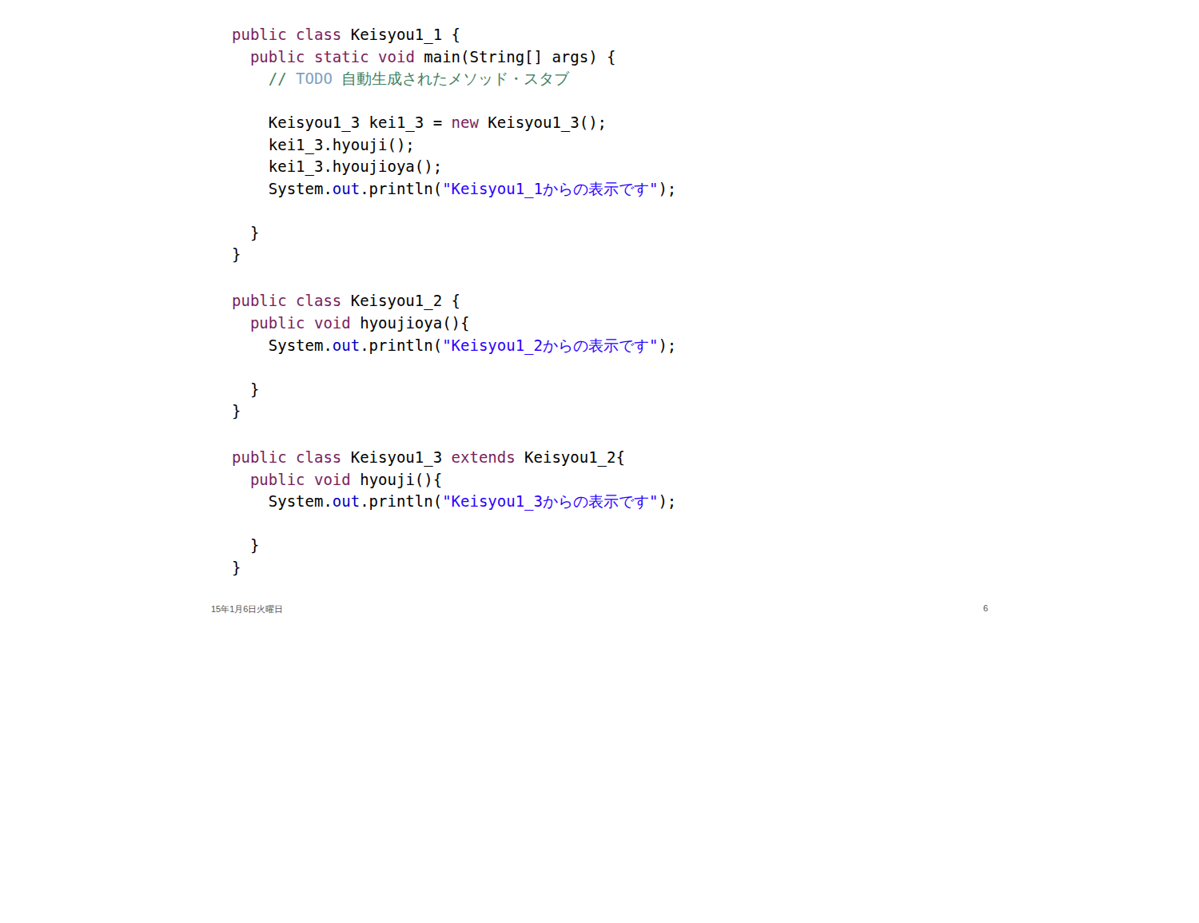public class Keisyou1_1 {
  public static void main(String[] args) {
    // TODO 自動生成されたメソッド・スタブ

    Keisyou1_3 kei1_3 = new Keisyou1_3();
    kei1_3.hyouji();
    kei1_3.hyoujioya();
    System.out.println("Keisyou1_1からの表示です");

  }
}
public class Keisyou1_2 {
  public void hyoujioya(){
    System.out.println("Keisyou1_2からの表示です");

  }
}
public class Keisyou1_3 extends Keisyou1_2{
  public void hyouji(){
    System.out.println("Keisyou1_3からの表示です");

  }
}
15年1月6日火曜日 6